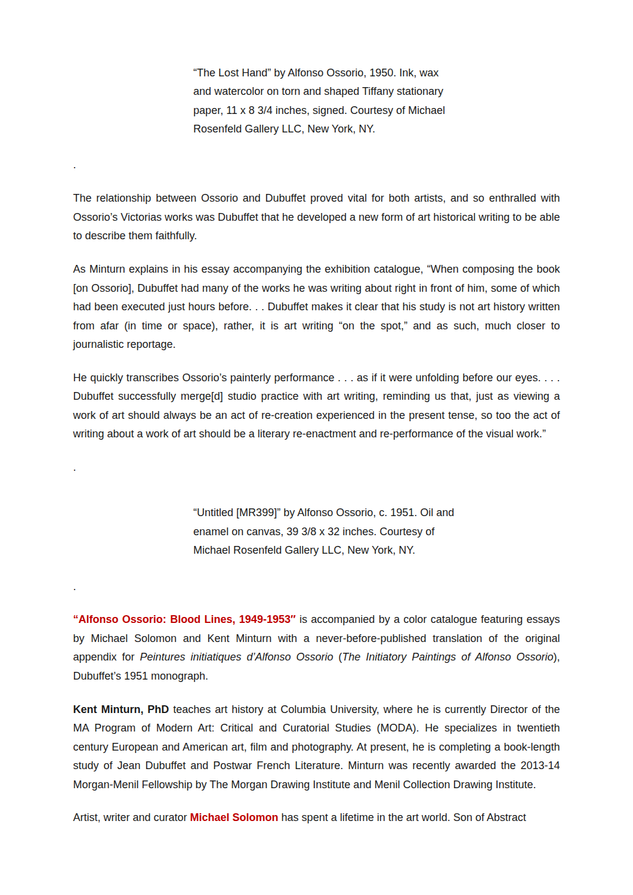“The Lost Hand” by Alfonso Ossorio, 1950. Ink, wax and watercolor on torn and shaped Tiffany stationary paper, 11 x 8 3/4 inches, signed. Courtesy of Michael Rosenfeld Gallery LLC, New York, NY.
.
The relationship between Ossorio and Dubuffet proved vital for both artists, and so enthralled with Ossorio’s Victorias works was Dubuffet that he developed a new form of art historical writing to be able to describe them faithfully.
As Minturn explains in his essay accompanying the exhibition catalogue, “When composing the book [on Ossorio], Dubuffet had many of the works he was writing about right in front of him, some of which had been executed just hours before. . . Dubuffet makes it clear that his study is not art history written from afar (in time or space), rather, it is art writing “on the spot,” and as such, much closer to journalistic reportage.
He quickly transcribes Ossorio’s painterly performance . . . as if it were unfolding before our eyes. . . . Dubuffet successfully merge[d] studio practice with art writing, reminding us that, just as viewing a work of art should always be an act of re-creation experienced in the present tense, so too the act of writing about a work of art should be a literary re-enactment and re-performance of the visual work.”
.
“Untitled [MR399]” by Alfonso Ossorio, c. 1951. Oil and enamel on canvas, 39 3/8 x 32 inches. Courtesy of Michael Rosenfeld Gallery LLC, New York, NY.
.
“Alfonso Ossorio: Blood Lines, 1949-1953″ is accompanied by a color catalogue featuring essays by Michael Solomon and Kent Minturn with a never-before-published translation of the original appendix for Peintures initiatiques d’Alfonso Ossorio (The Initiatory Paintings of Alfonso Ossorio), Dubuffet’s 1951 monograph.
Kent Minturn, PhD teaches art history at Columbia University, where he is currently Director of the MA Program of Modern Art: Critical and Curatorial Studies (MODA). He specializes in twentieth century European and American art, film and photography. At present, he is completing a book-length study of Jean Dubuffet and Postwar French Literature. Minturn was recently awarded the 2013-14 Morgan-Menil Fellowship by The Morgan Drawing Institute and Menil Collection Drawing Institute.
Artist, writer and curator Michael Solomon has spent a lifetime in the art world. Son of Abstract